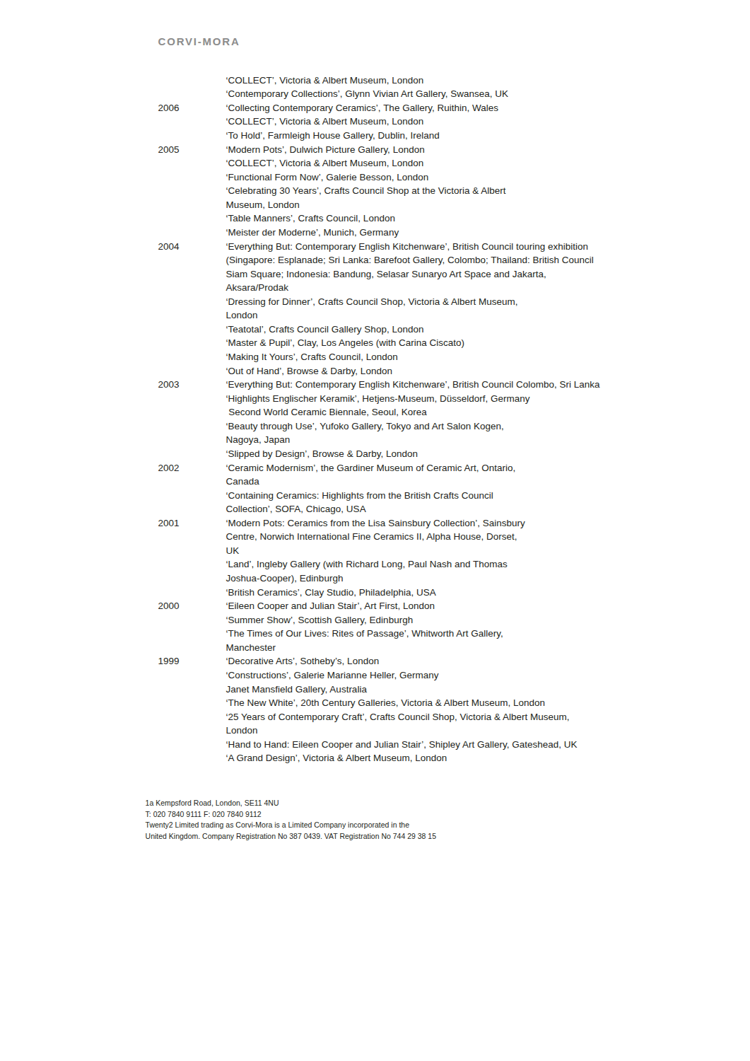CORVI-MORA
| | ‘COLLECT’, Victoria & Albert Museum, London ‘Contemporary Collections’, Glynn Vivian Art Gallery, Swansea, UK |
| 2006 | ‘Collecting Contemporary Ceramics’, The Gallery, Ruithin, Wales ‘COLLECT’, Victoria & Albert Museum, London ‘To Hold’, Farmleigh House Gallery, Dublin, Ireland |
| 2005 | ‘Modern Pots’, Dulwich Picture Gallery, London ‘COLLECT’, Victoria & Albert Museum, London ‘Functional Form Now’, Galerie Besson, London ‘Celebrating 30 Years’, Crafts Council Shop at the Victoria & Albert Museum, London ‘Table Manners’, Crafts Council, London ‘Meister der Moderne’, Munich, Germany |
| 2004 | ‘Everything But: Contemporary English Kitchenware’, British Council touring exhibition (Singapore: Esplanade; Sri Lanka: Barefoot Gallery, Colombo; Thailand: British Council Siam Square; Indonesia: Bandung, Selasar Sunaryo Art Space and Jakarta, Aksara/Prodak ‘Dressing for Dinner’, Crafts Council Shop, Victoria & Albert Museum, London ‘Teatotal’, Crafts Council Gallery Shop, London ‘Master & Pupil’, Clay, Los Angeles (with Carina Ciscato) ‘Making It Yours’, Crafts Council, London ‘Out of Hand’, Browse & Darby, London |
| 2003 | ‘Everything But: Contemporary English Kitchenware’, British Council Colombo, Sri Lanka ‘Highlights Englischer Keramik’, Hetjens-Museum, Düsseldorf, Germany Second World Ceramic Biennale, Seoul, Korea ‘Beauty through Use’, Yufoko Gallery, Tokyo and Art Salon Kogen, Nagoya, Japan ‘Slipped by Design’, Browse & Darby, London |
| 2002 | ‘Ceramic Modernism’, the Gardiner Museum of Ceramic Art, Ontario, Canada ‘Containing Ceramics: Highlights from the British Crafts Council Collection’, SOFA, Chicago, USA |
| 2001 | ‘Modern Pots: Ceramics from the Lisa Sainsbury Collection’, Sainsbury Centre, Norwich International Fine Ceramics II, Alpha House, Dorset, UK ‘Land’, Ingleby Gallery (with Richard Long, Paul Nash and Thomas Joshua-Cooper), Edinburgh ‘British Ceramics’, Clay Studio, Philadelphia, USA |
| 2000 | ‘Eileen Cooper and Julian Stair’, Art First, London ‘Summer Show’, Scottish Gallery, Edinburgh ‘The Times of Our Lives: Rites of Passage’, Whitworth Art Gallery, Manchester |
| 1999 | ‘Decorative Arts’, Sotheby’s, London ‘Constructions’, Galerie Marianne Heller, Germany Janet Mansfield Gallery, Australia ‘The New White’, 20th Century Galleries, Victoria & Albert Museum, London ‘25 Years of Contemporary Craft’, Crafts Council Shop, Victoria & Albert Museum, London ‘Hand to Hand: Eileen Cooper and Julian Stair’, Shipley Art Gallery, Gateshead, UK ‘A Grand Design’, Victoria & Albert Museum, London |
1a Kempsford Road, London, SE11 4NU
T: 020 7840 9111 F: 020 7840 9112
Twenty2 Limited trading as Corvi-Mora is a Limited Company incorporated in the
United Kingdom. Company Registration No 387 0439. VAT Registration No 744 29 38 15